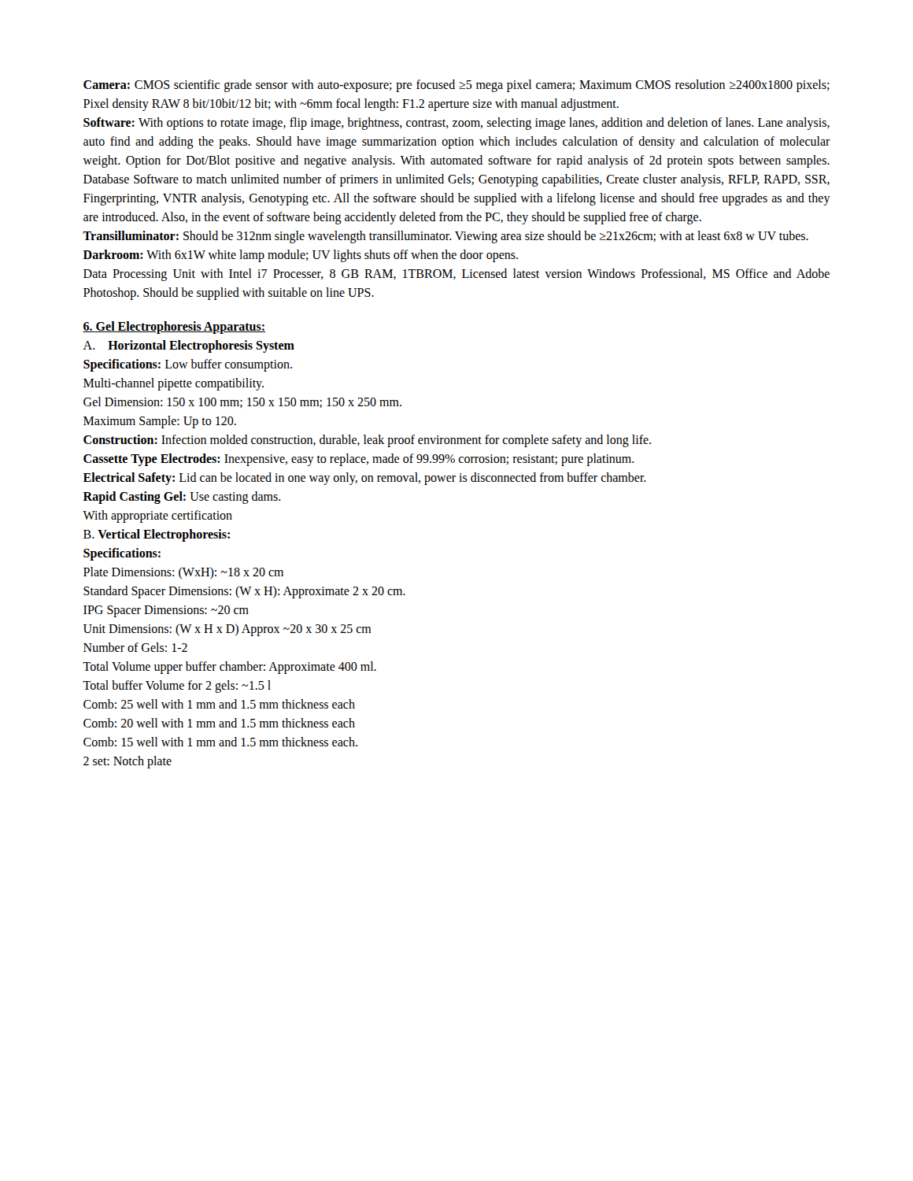Camera: CMOS scientific grade sensor with auto-exposure; pre focused ≥5 mega pixel camera; Maximum CMOS resolution ≥2400x1800 pixels; Pixel density RAW 8 bit/10bit/12 bit; with ~6mm focal length: F1.2 aperture size with manual adjustment.
Software: With options to rotate image, flip image, brightness, contrast, zoom, selecting image lanes, addition and deletion of lanes. Lane analysis, auto find and adding the peaks. Should have image summarization option which includes calculation of density and calculation of molecular weight. Option for Dot/Blot positive and negative analysis. With automated software for rapid analysis of 2d protein spots between samples. Database Software to match unlimited number of primers in unlimited Gels; Genotyping capabilities, Create cluster analysis, RFLP, RAPD, SSR, Fingerprinting, VNTR analysis, Genotyping etc. All the software should be supplied with a lifelong license and should free upgrades as and they are introduced. Also, in the event of software being accidently deleted from the PC, they should be supplied free of charge.
Transilluminator: Should be 312nm single wavelength transilluminator. Viewing area size should be ≥21x26cm; with at least 6x8 w UV tubes.
Darkroom: With 6x1W white lamp module; UV lights shuts off when the door opens.
Data Processing Unit with Intel i7 Processer, 8 GB RAM, 1TBROM, Licensed latest version Windows Professional, MS Office and Adobe Photoshop. Should be supplied with suitable on line UPS.
6. Gel Electrophoresis Apparatus:
A. Horizontal Electrophoresis System
Specifications: Low buffer consumption.
Multi-channel pipette compatibility.
Gel Dimension: 150 x 100 mm; 150 x 150 mm; 150 x 250 mm.
Maximum Sample: Up to 120.
Construction: Infection molded construction, durable, leak proof environment for complete safety and long life.
Cassette Type Electrodes: Inexpensive, easy to replace, made of 99.99% corrosion; resistant; pure platinum.
Electrical Safety: Lid can be located in one way only, on removal, power is disconnected from buffer chamber.
Rapid Casting Gel: Use casting dams.
With appropriate certification
B. Vertical Electrophoresis:
Specifications:
Plate Dimensions: (WxH): ~18 x 20 cm
Standard Spacer Dimensions: (W x H): Approximate 2 x 20 cm.
IPG Spacer Dimensions: ~20 cm
Unit Dimensions: (W x H x D) Approx ~20 x 30 x 25 cm
Number of Gels: 1-2
Total Volume upper buffer chamber: Approximate 400 ml.
Total buffer Volume for 2 gels: ~1.5 l
Comb: 25 well with 1 mm and 1.5 mm thickness each
Comb: 20 well with 1 mm and 1.5 mm thickness each
Comb: 15 well with 1 mm and 1.5 mm thickness each.
2 set: Notch plate